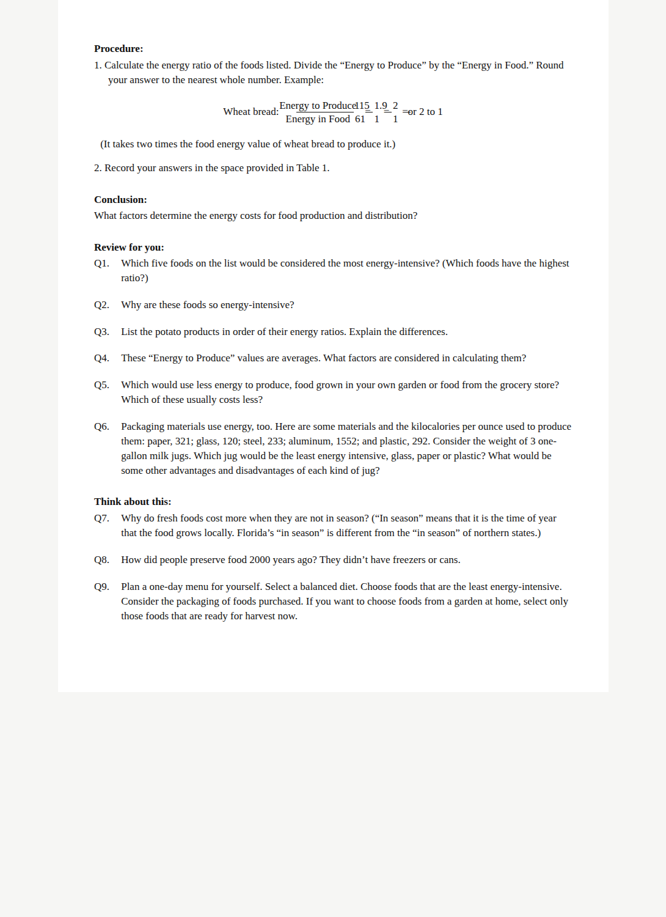Procedure:
1. Calculate the energy ratio of the foods listed. Divide the “Energy to Produce” by the “Energy in Food.” Round your answer to the nearest whole number. Example:
Wheat bread: Energy to Produce Energy in Food 115 61 = 1.9 1 = 2 1 = or 2 to 1
(It takes two times the food energy value of wheat bread to produce it.)
2. Record your answers in the space provided in Table 1.
Conclusion:
What factors determine the energy costs for food production and distribution?
Review for you:
Q1.
Which five foods on the list would be considered the most energy-intensive? (Which foods have the highest ratio?)
Q2.
Why are these foods so energy-intensive?
Q3.
List the potato products in order of their energy ratios. Explain the differences.
Q4.
These “Energy to Produce” values are averages. What factors are considered in calculating them?
Q5.
Which would use less energy to produce, food grown in your own garden or food from the grocery store? Which of these usually costs less?
Q6.
Packaging materials use energy, too. Here are some materials and the kilocalories per ounce used to produce them: paper, 321; glass, 120; steel, 233; aluminum, 1552; and plastic, 292. Consider the weight of 3 one-gallon milk jugs. Which jug would be the least energy intensive, glass, paper or plastic? What would be some other advantages and disadvantages of each kind of jug?
Think about this:
Q7.
Why do fresh foods cost more when they are not in season? (“In season” means that it is the time of year that the food grows locally. Florida’s “in season” is different from the “in season” of northern states.)
Q8.
How did people preserve food 2000 years ago? They didn’t have freezers or cans.
Q9.
Plan a one-day menu for yourself. Select a balanced diet. Choose foods that are the least energy-intensive. Consider the packaging of foods purchased. If you want to choose foods from a garden at home, select only those foods that are ready for harvest now.